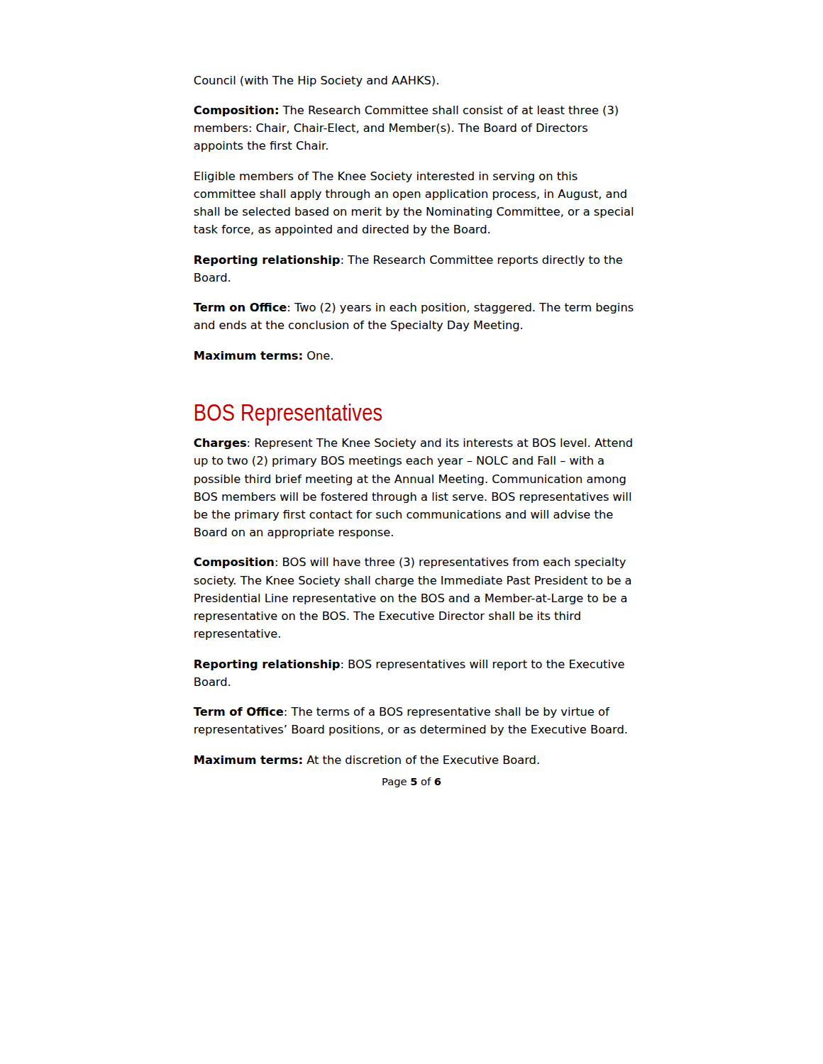Council (with The Hip Society and AAHKS).
Composition: The Research Committee shall consist of at least three (3) members: Chair, Chair-Elect, and Member(s). The Board of Directors appoints the first Chair.
Eligible members of The Knee Society interested in serving on this committee shall apply through an open application process, in August, and shall be selected based on merit by the Nominating Committee, or a special task force, as appointed and directed by the Board.
Reporting relationship: The Research Committee reports directly to the Board.
Term on Office: Two (2) years in each position, staggered. The term begins and ends at the conclusion of the Specialty Day Meeting.
Maximum terms: One.
BOS Representatives
Charges: Represent The Knee Society and its interests at BOS level. Attend up to two (2) primary BOS meetings each year – NOLC and Fall – with a possible third brief meeting at the Annual Meeting. Communication among BOS members will be fostered through a list serve. BOS representatives will be the primary first contact for such communications and will advise the Board on an appropriate response.
Composition: BOS will have three (3) representatives from each specialty society. The Knee Society shall charge the Immediate Past President to be a Presidential Line representative on the BOS and a Member-at-Large to be a representative on the BOS. The Executive Director shall be its third representative.
Reporting relationship: BOS representatives will report to the Executive Board.
Term of Office: The terms of a BOS representative shall be by virtue of representatives’ Board positions, or as determined by the Executive Board.
Maximum terms: At the discretion of the Executive Board.
Page 5 of 6